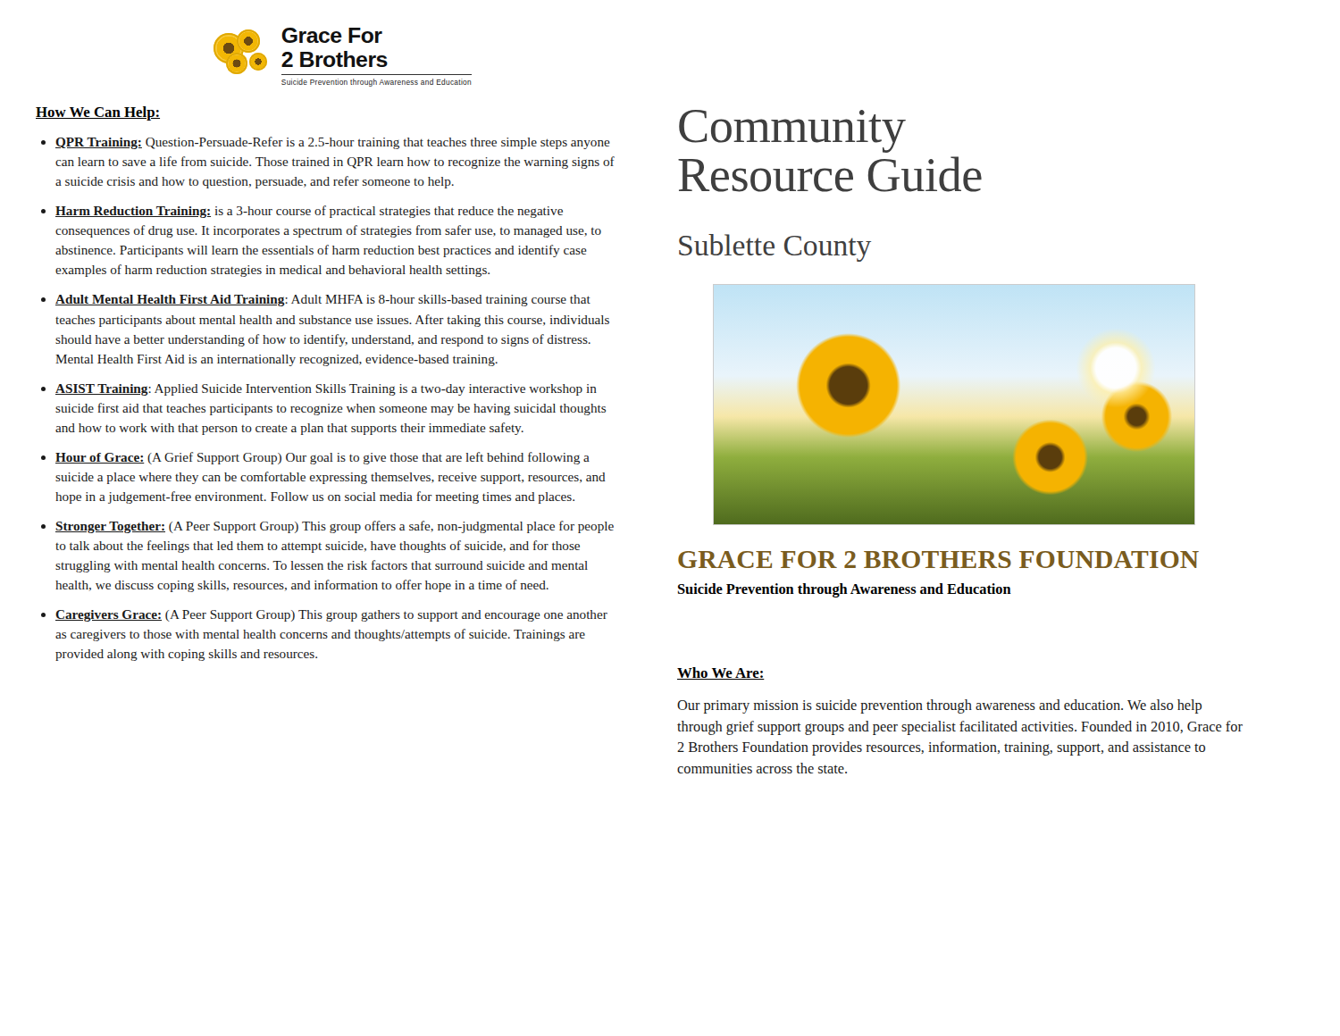Grace For 2 Brothers
Suicide Prevention through Awareness and Education
How We Can Help:
QPR Training: Question-Persuade-Refer is a 2.5-hour training that teaches three simple steps anyone can learn to save a life from suicide. Those trained in QPR learn how to recognize the warning signs of a suicide crisis and how to question, persuade, and refer someone to help.
Harm Reduction Training: is a 3-hour course of practical strategies that reduce the negative consequences of drug use. It incorporates a spectrum of strategies from safer use, to managed use, to abstinence. Participants will learn the essentials of harm reduction best practices and identify case examples of harm reduction strategies in medical and behavioral health settings.
Adult Mental Health First Aid Training: Adult MHFA is 8-hour skills-based training course that teaches participants about mental health and substance use issues. After taking this course, individuals should have a better understanding of how to identify, understand, and respond to signs of distress. Mental Health First Aid is an internationally recognized, evidence-based training.
ASIST Training: Applied Suicide Intervention Skills Training is a two-day interactive workshop in suicide first aid that teaches participants to recognize when someone may be having suicidal thoughts and how to work with that person to create a plan that supports their immediate safety.
Hour of Grace: (A Grief Support Group) Our goal is to give those that are left behind following a suicide a place where they can be comfortable expressing themselves, receive support, resources, and hope in a judgement-free environment. Follow us on social media for meeting times and places.
Stronger Together: (A Peer Support Group) This group offers a safe, non-judgmental place for people to talk about the feelings that led them to attempt suicide, have thoughts of suicide, and for those struggling with mental health concerns. To lessen the risk factors that surround suicide and mental health, we discuss coping skills, resources, and information to offer hope in a time of need.
Caregivers Grace: (A Peer Support Group) This group gathers to support and encourage one another as caregivers to those with mental health concerns and thoughts/attempts of suicide. Trainings are provided along with coping skills and resources.
Community
Resource Guide
Sublette County
Photograph of a sunflower field at sunrise
GRACE FOR 2 BROTHERS FOUNDATION
Suicide Prevention through Awareness and Education
Who We Are:
Our primary mission is suicide prevention through awareness and education. We also help through grief support groups and peer specialist facilitated activities. Founded in 2010, Grace for 2 Brothers Foundation provides resources, information, training, support, and assistance to communities across the state.